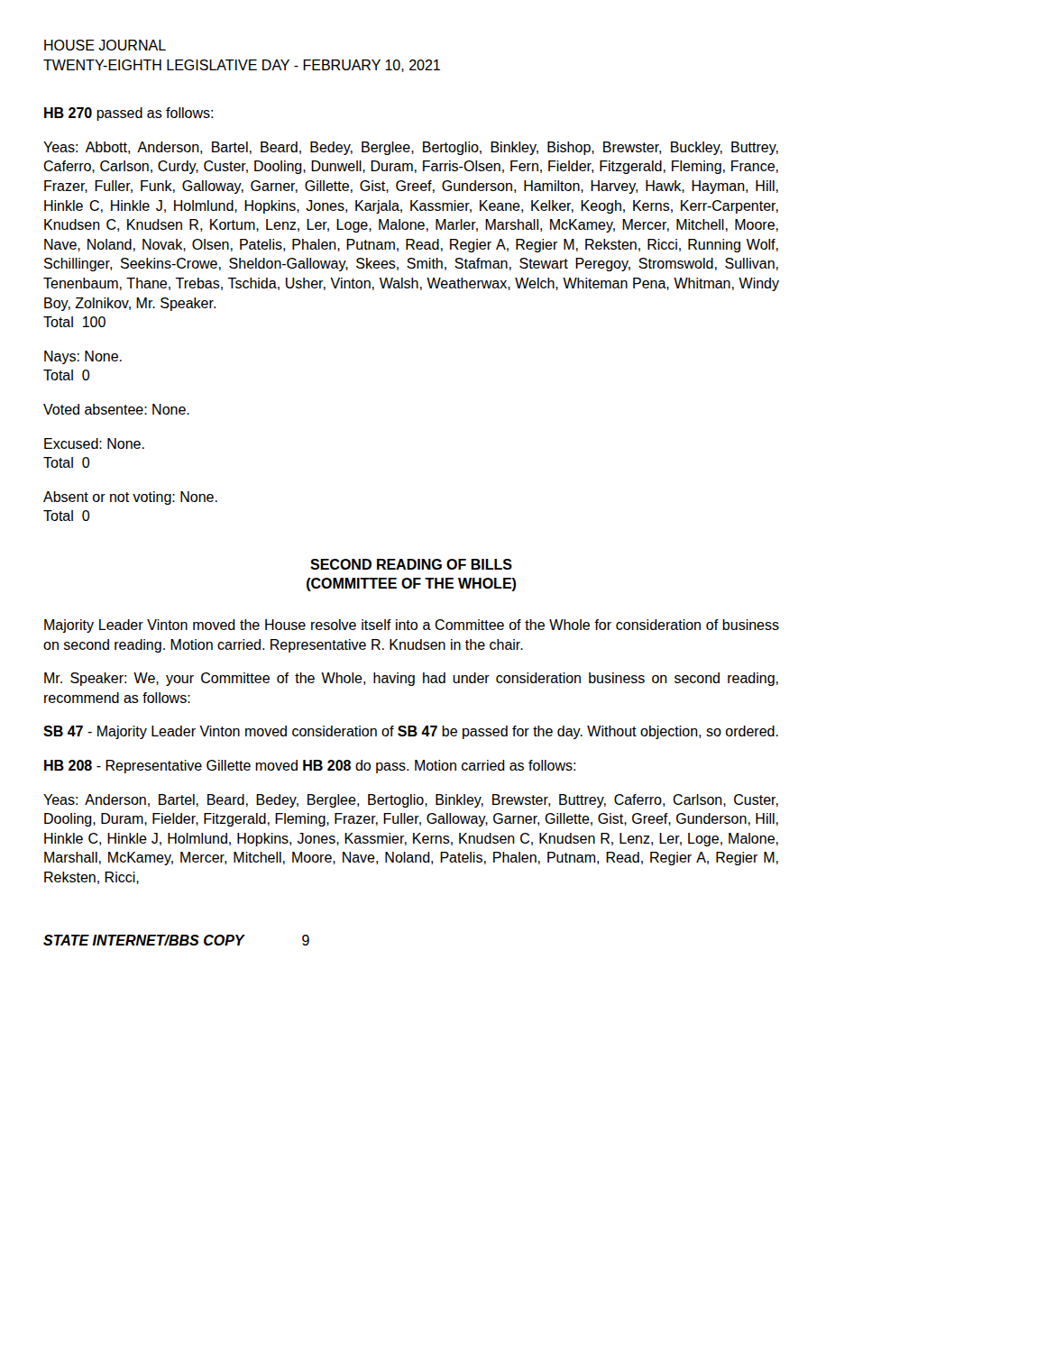HOUSE JOURNAL
TWENTY-EIGHTH LEGISLATIVE DAY - FEBRUARY 10, 2021
HB 270 passed as follows:
Yeas: Abbott, Anderson, Bartel, Beard, Bedey, Berglee, Bertoglio, Binkley, Bishop, Brewster, Buckley, Buttrey, Caferro, Carlson, Curdy, Custer, Dooling, Dunwell, Duram, Farris-Olsen, Fern, Fielder, Fitzgerald, Fleming, France, Frazer, Fuller, Funk, Galloway, Garner, Gillette, Gist, Greef, Gunderson, Hamilton, Harvey, Hawk, Hayman, Hill, Hinkle C, Hinkle J, Holmlund, Hopkins, Jones, Karjala, Kassmier, Keane, Kelker, Keogh, Kerns, Kerr-Carpenter, Knudsen C, Knudsen R, Kortum, Lenz, Ler, Loge, Malone, Marler, Marshall, McKamey, Mercer, Mitchell, Moore, Nave, Noland, Novak, Olsen, Patelis, Phalen, Putnam, Read, Regier A, Regier M, Reksten, Ricci, Running Wolf, Schillinger, Seekins-Crowe, Sheldon-Galloway, Skees, Smith, Stafman, Stewart Peregoy, Stromswold, Sullivan, Tenenbaum, Thane, Trebas, Tschida, Usher, Vinton, Walsh, Weatherwax, Welch, Whiteman Pena, Whitman, Windy Boy, Zolnikov, Mr. Speaker.
Total 100
Nays: None.
Total 0
Voted absentee: None.
Excused: None.
Total 0
Absent or not voting: None.
Total 0
SECOND READING OF BILLS
(COMMITTEE OF THE WHOLE)
Majority Leader Vinton moved the House resolve itself into a Committee of the Whole for consideration of business on second reading. Motion carried. Representative R. Knudsen in the chair.
Mr. Speaker: We, your Committee of the Whole, having had under consideration business on second reading, recommend as follows:
SB 47 - Majority Leader Vinton moved consideration of SB 47 be passed for the day. Without objection, so ordered.
HB 208 - Representative Gillette moved HB 208 do pass. Motion carried as follows:
Yeas: Anderson, Bartel, Beard, Bedey, Berglee, Bertoglio, Binkley, Brewster, Buttrey, Caferro, Carlson, Custer, Dooling, Duram, Fielder, Fitzgerald, Fleming, Frazer, Fuller, Galloway, Garner, Gillette, Gist, Greef, Gunderson, Hill, Hinkle C, Hinkle J, Holmlund, Hopkins, Jones, Kassmier, Kerns, Knudsen C, Knudsen R, Lenz, Ler, Loge, Malone, Marshall, McKamey, Mercer, Mitchell, Moore, Nave, Noland, Patelis, Phalen, Putnam, Read, Regier A, Regier M, Reksten, Ricci,
STATE INTERNET/BBS COPY 9